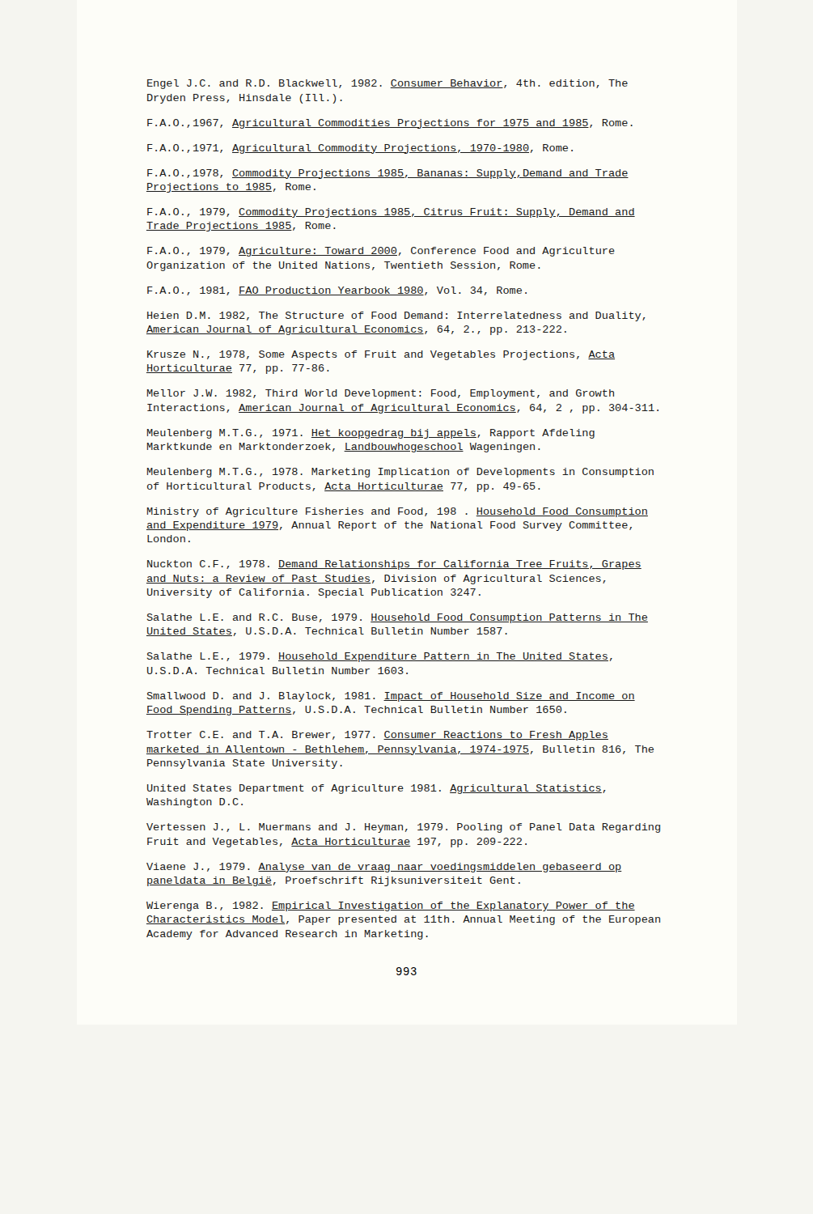Engel J.C. and R.D. Blackwell, 1982. Consumer Behavior, 4th. edition, The Dryden Press, Hinsdale (Ill.).
F.A.O.,1967, Agricultural Commodities Projections for 1975 and 1985, Rome.
F.A.O.,1971, Agricultural Commodity Projections, 1970-1980, Rome.
F.A.O.,1978, Commodity Projections 1985, Bananas: Supply,Demand and Trade Projections to 1985, Rome.
F.A.O., 1979, Commodity Projections 1985, Citrus Fruit: Supply, Demand and Trade Projections 1985, Rome.
F.A.O., 1979, Agriculture: Toward 2000, Conference Food and Agriculture Organization of the United Nations, Twentieth Session, Rome.
F.A.O., 1981, FAO Production Yearbook 1980, Vol. 34, Rome.
Heien D.M. 1982, The Structure of Food Demand: Interrelatedness and Duality, American Journal of Agricultural Economics, 64, 2., pp. 213-222.
Krusze N., 1978, Some Aspects of Fruit and Vegetables Projections, Acta Horticulturae 77, pp. 77-86.
Mellor J.W. 1982, Third World Development: Food, Employment, and Growth Interactions, American Journal of Agricultural Economics, 64, 2 , pp. 304-311.
Meulenberg M.T.G., 1971. Het koopgedrag bij appels, Rapport Afdeling Marktkunde en Marktonderzoek, Landbouwhogeschool Wageningen.
Meulenberg M.T.G., 1978. Marketing Implication of Developments in Consumption of Horticultural Products, Acta Horticulturae 77, pp. 49-65.
Ministry of Agriculture Fisheries and Food, 198 . Household Food Consumption and Expenditure 1979, Annual Report of the National Food Survey Committee, London.
Nuckton C.F., 1978. Demand Relationships for California Tree Fruits, Grapes and Nuts: a Review of Past Studies, Division of Agricultural Sciences, University of California. Special Publication 3247.
Salathe L.E. and R.C. Buse, 1979. Household Food Consumption Patterns in The United States, U.S.D.A. Technical Bulletin Number 1587.
Salathe L.E., 1979. Household Expenditure Pattern in The United States, U.S.D.A. Technical Bulletin Number 1603.
Smallwood D. and J. Blaylock, 1981. Impact of Household Size and Income on Food Spending Patterns, U.S.D.A. Technical Bulletin Number 1650.
Trotter C.E. and T.A. Brewer, 1977. Consumer Reactions to Fresh Apples marketed in Allentown - Bethlehem, Pennsylvania, 1974-1975, Bulletin 816, The Pennsylvania State University.
United States Department of Agriculture 1981. Agricultural Statistics, Washington D.C.
Vertessen J., L. Muermans and J. Heyman, 1979. Pooling of Panel Data Regarding Fruit and Vegetables, Acta Horticulturae 197, pp. 209-222.
Viaene J., 1979. Analyse van de vraag naar voedingsmiddelen gebaseerd op paneldata in België, Proefschrift Rijksuniversiteit Gent.
Wierenga B., 1982. Empirical Investigation of the Explanatory Power of the Characteristics Model, Paper presented at 11th. Annual Meeting of the European Academy for Advanced Research in Marketing.
993